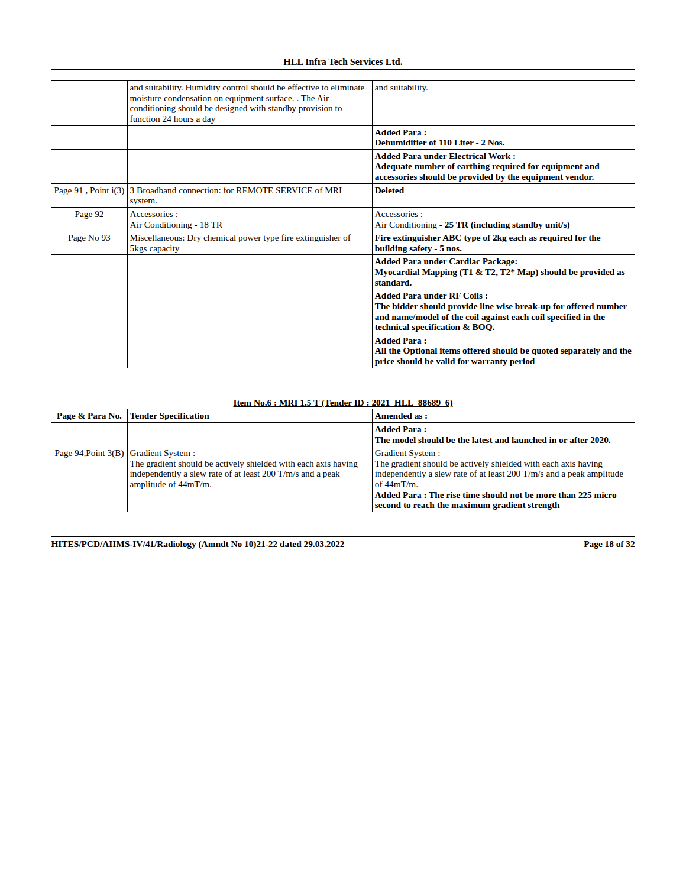HLL Infra Tech Services Ltd.
| | and suitability. Humidity control should be effective to eliminate moisture condensation on equipment surface. . The Air conditioning should be designed with standby provision to function 24 hours a day | and suitability. |
| | | Added Para : Dehumidifier of 110 Liter - 2 Nos. |
| | | Added Para under Electrical Work : Adequate number of earthing required for equipment and accessories should be provided by the equipment vendor. |
| Page 91 , Point i(3) | 3 Broadband connection: for REMOTE SERVICE of MRI system. | Deleted |
| Page 92 | Accessories : Air Conditioning - 18 TR | Accessories : Air Conditioning - 25 TR (including standby unit/s) |
| Page No 93 | Miscellaneous: Dry chemical power type fire extinguisher of 5kgs capacity | Fire extinguisher ABC type of 2kg each as required for the building safety - 5 nos. |
| | | Added Para under Cardiac Package: Myocardial Mapping (T1 & T2, T2* Map) should be provided as standard. |
| | | Added Para under RF Coils : The bidder should provide line wise break-up for offered number and name/model of the coil against each coil specified in the technical specification & BOQ. |
| | | Added Para : All the Optional items offered should be quoted separately and the price should be valid for warranty period |
| Item No.6 : MRI 1.5 T (Tender ID : 2021_HLL_88689_6) |
| Page & Para No. | Tender Specification | Amended as : |
| | | Added Para : The model should be the latest and launched in or after 2020. |
| Page 94,Point 3(B) | Gradient System : The gradient should be actively shielded with each axis having independently a slew rate of at least 200 T/m/s and a peak amplitude of 44mT/m. | Gradient System : The gradient should be actively shielded with each axis having independently a slew rate of at least 200 T/m/s and a peak amplitude of 44mT/m. Added Para : The rise time should not be more than 225 micro second to reach the maximum gradient strength |
HITES/PCD/AIIMS-IV/41/Radiology (Amndt No 10)21-22 dated 29.03.2022 Page 18 of 32